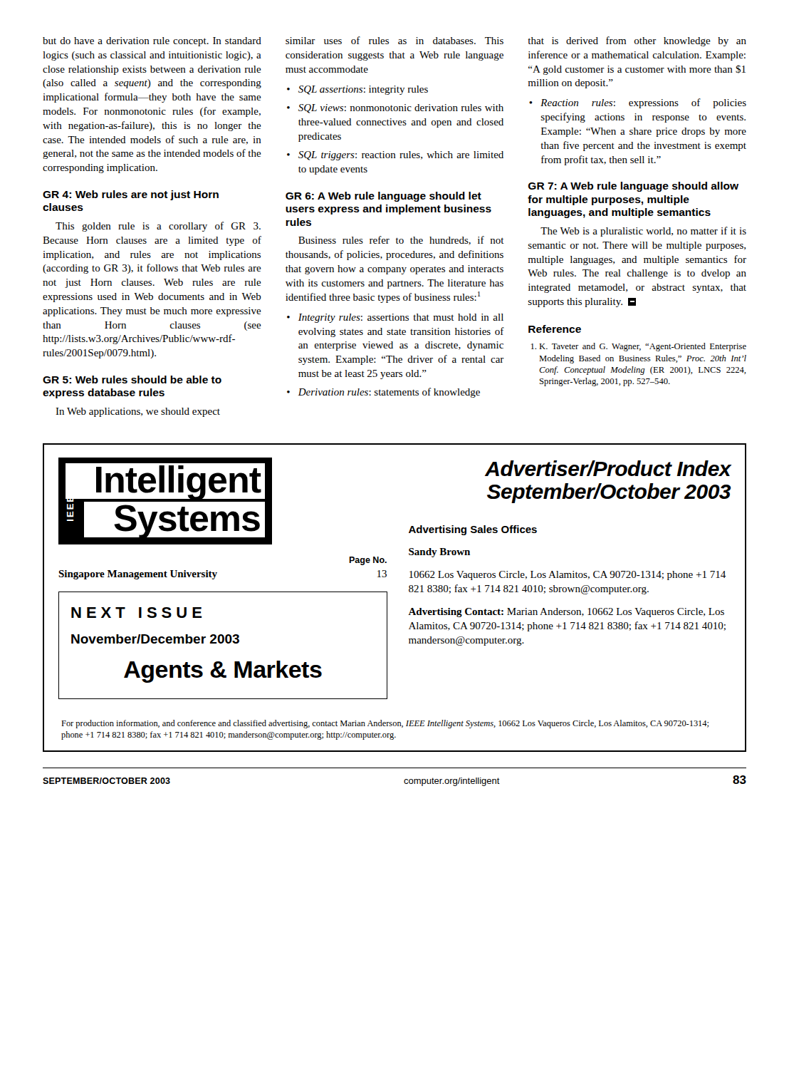but do have a derivation rule concept. In standard logics (such as classical and intuitionistic logic), a close relationship exists between a derivation rule (also called a sequent) and the corresponding implicational formula—they both have the same models. For nonmonotonic rules (for example, with negation-as-failure), this is no longer the case. The intended models of such a rule are, in general, not the same as the intended models of the corresponding implication.
GR 4: Web rules are not just Horn clauses
This golden rule is a corollary of GR 3. Because Horn clauses are a limited type of implication, and rules are not implications (according to GR 3), it follows that Web rules are not just Horn clauses. Web rules are rule expressions used in Web documents and in Web applications. They must be much more expressive than Horn clauses (see http://lists.w3.org/Archives/Public/www-rdf-rules/2001Sep/0079.html).
GR 5: Web rules should be able to express database rules
In Web applications, we should expect
similar uses of rules as in databases. This consideration suggests that a Web rule language must accommodate
SQL assertions: integrity rules
SQL views: nonmonotonic derivation rules with three-valued connectives and open and closed predicates
SQL triggers: reaction rules, which are limited to update events
GR 6: A Web rule language should let users express and implement business rules
Business rules refer to the hundreds, if not thousands, of policies, procedures, and definitions that govern how a company operates and interacts with its customers and partners. The literature has identified three basic types of business rules:1
Integrity rules: assertions that must hold in all evolving states and state transition histories of an enterprise viewed as a discrete, dynamic system. Example: “The driver of a rental car must be at least 25 years old.”
Derivation rules: statements of knowledge
that is derived from other knowledge by an inference or a mathematical calculation. Example: “A gold customer is a customer with more than $1 million on deposit.”
Reaction rules: expressions of policies specifying actions in response to events. Example: “When a share price drops by more than five percent and the investment is exempt from profit tax, then sell it.”
GR 7: A Web rule language should allow for multiple purposes, multiple languages, and multiple semantics
The Web is a pluralistic world, no matter if it is semantic or not. There will be multiple purposes, multiple languages, and multiple semantics for Web rules. The real challenge is to dvelop an integrated metamodel, or abstract syntax, that supports this plurality.
Reference
K. Taveter and G. Wagner, “Agent-Oriented Enterprise Modeling Based on Business Rules,” Proc. 20th Int’l Conf. Conceptual Modeling (ER 2001), LNCS 2224, Springer-Verlag, 2001, pp. 527–540.
IEEE
Intelligent Systems
Page No.
Singapore Management University 13
NEXT ISSUE
November/December 2003
Agents & Markets
Advertiser/Product Index
September/October 2003
Advertising Sales Offices
Sandy Brown
10662 Los Vaqueros Circle, Los Alamitos, CA 90720-1314; phone +1 714 821 8380; fax +1 714 821 4010; sbrown@computer.org.
Advertising Contact: Marian Anderson, 10662 Los Vaqueros Circle, Los Alamitos, CA 90720-1314; phone +1 714 821 8380; fax +1 714 821 4010; manderson@computer.org.
For production information, and conference and classified advertising, contact Marian Anderson, IEEE Intelligent Systems, 10662 Los Vaqueros Circle, Los Alamitos, CA 90720-1314; phone +1 714 821 8380; fax +1 714 821 4010; manderson@computer.org; http://computer.org.
SEPTEMBER/OCTOBER 2003
computer.org/intelligent
83